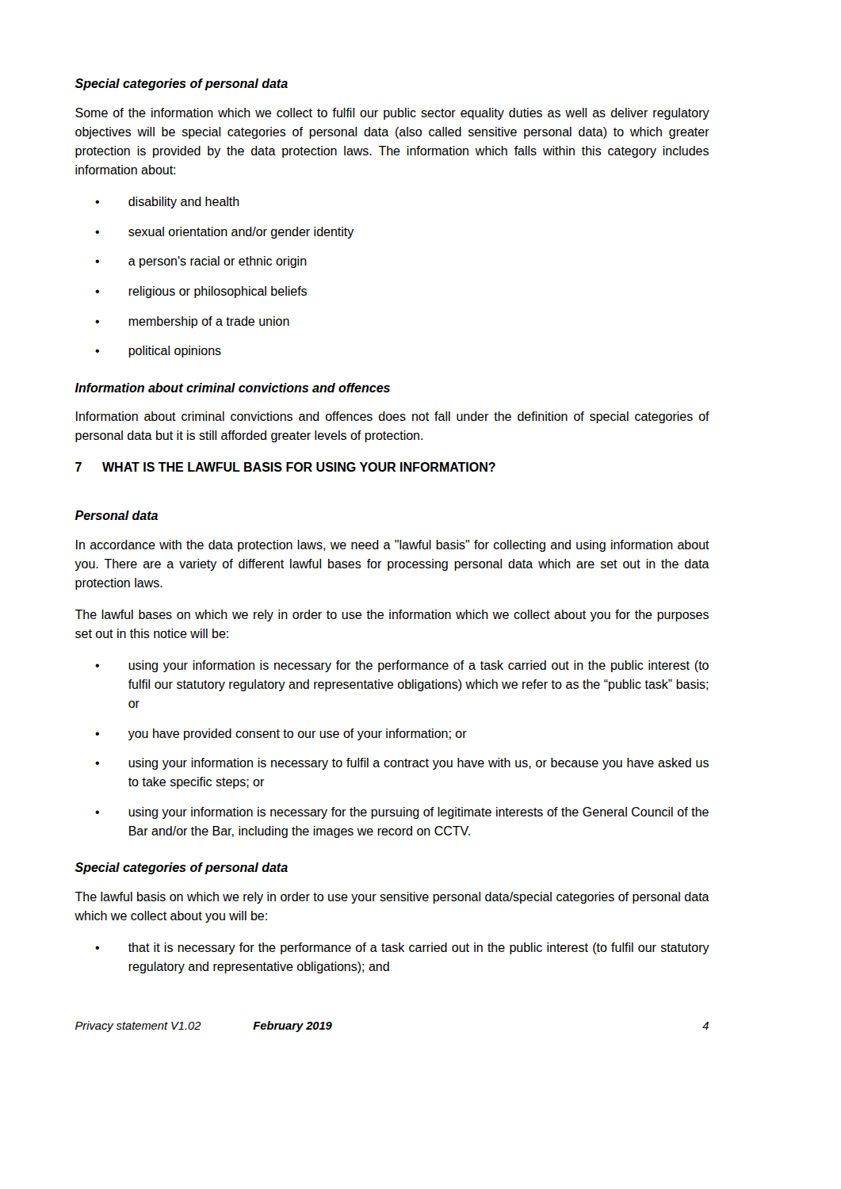Special categories of personal data
Some of the information which we collect to fulfil our public sector equality duties as well as deliver regulatory objectives will be special categories of personal data (also called sensitive personal data) to which greater protection is provided by the data protection laws. The information which falls within this category includes information about:
disability and health
sexual orientation and/or gender identity
a person's racial or ethnic origin
religious or philosophical beliefs
membership of a trade union
political opinions
Information about criminal convictions and offences
Information about criminal convictions and offences does not fall under the definition of special categories of personal data but it is still afforded greater levels of protection.
7
WHAT IS THE LAWFUL BASIS FOR USING YOUR INFORMATION?
Personal data
In accordance with the data protection laws, we need a "lawful basis" for collecting and using information about you. There are a variety of different lawful bases for processing personal data which are set out in the data protection laws.
The lawful bases on which we rely in order to use the information which we collect about you for the purposes set out in this notice will be:
using your information is necessary for the performance of a task carried out in the public interest (to fulfil our statutory regulatory and representative obligations) which we refer to as the “public task” basis; or
you have provided consent to our use of your information; or
using your information is necessary to fulfil a contract you have with us, or because you have asked us to take specific steps; or
using your information is necessary for the pursuing of legitimate interests of the General Council of the Bar and/or the Bar, including the images we record on CCTV.
Special categories of personal data
The lawful basis on which we rely in order to use your sensitive personal data/special categories of personal data which we collect about you will be:
that it is necessary for the performance of a task carried out in the public interest (to fulfil our statutory regulatory and representative obligations); and
Privacy statement V1.02
February 2019
4